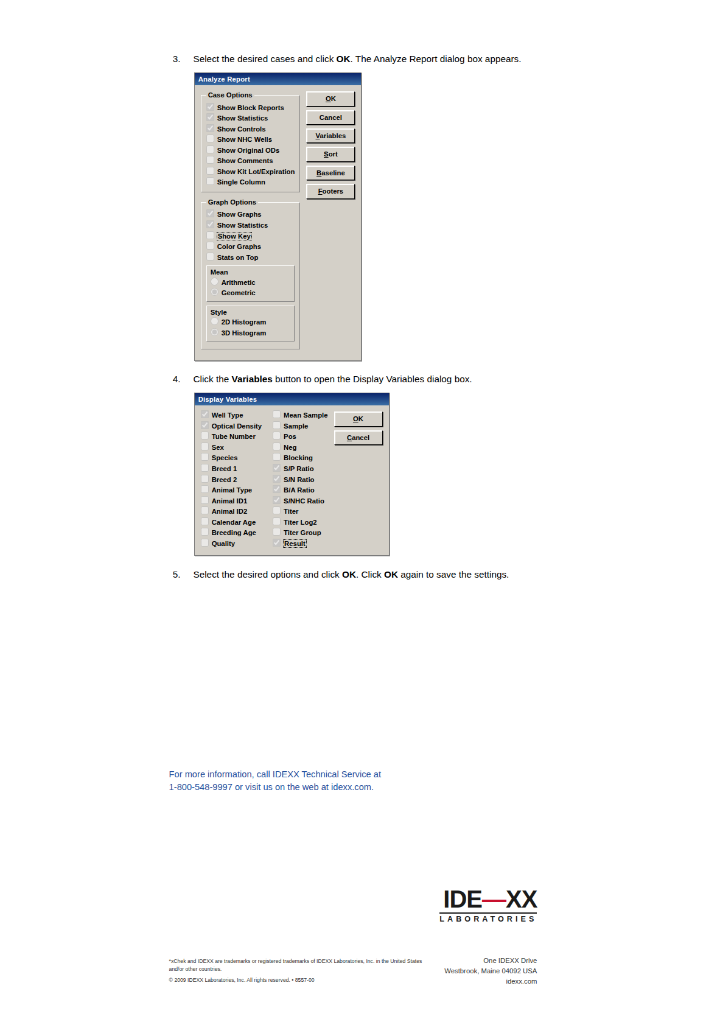Select the desired cases and click OK. The Analyze Report dialog box appears.
Analyze Report
Case Options Show Block Reports Show Statistics Show Controls Show NHC Wells Show Original ODs Show Comments Show Kit Lot/Expiration Single Column Graph Options Show Graphs Show Statistics Show Key Color Graphs Stats on Top
Mean
Arithmetic Geometric
Style
2D Histogram 3D Histogram
OK
Cancel
Variables
Sort
Baseline
Footers
Click the Variables button to open the Display Variables dialog box.
Display Variables
Well Type Optical Density Tube Number Sex Species Breed 1 Breed 2 Animal Type Animal ID1 Animal ID2 Calendar Age Breeding Age Quality
Mean Sample Sample Pos Neg Blocking S/P Ratio S/N Ratio B/A Ratio S/NHC Ratio Titer Titer Log2 Titer Group Result
OK
Cancel
Select the desired options and click OK. Click OK again to save the settings.
For more information, call IDEXX Technical Service at
1-800-548-9997 or visit us on the web at idexx.com.
*xChek and IDEXX are trademarks or registered trademarks of IDEXX Laboratories, Inc. in the United States and/or other countries.
© 2009 IDEXX Laboratories, Inc. All rights reserved. • 8557-00
IDE—XX
LABORATORIES
One IDEXX Drive
Westbrook, Maine 04092 USA
idexx.com